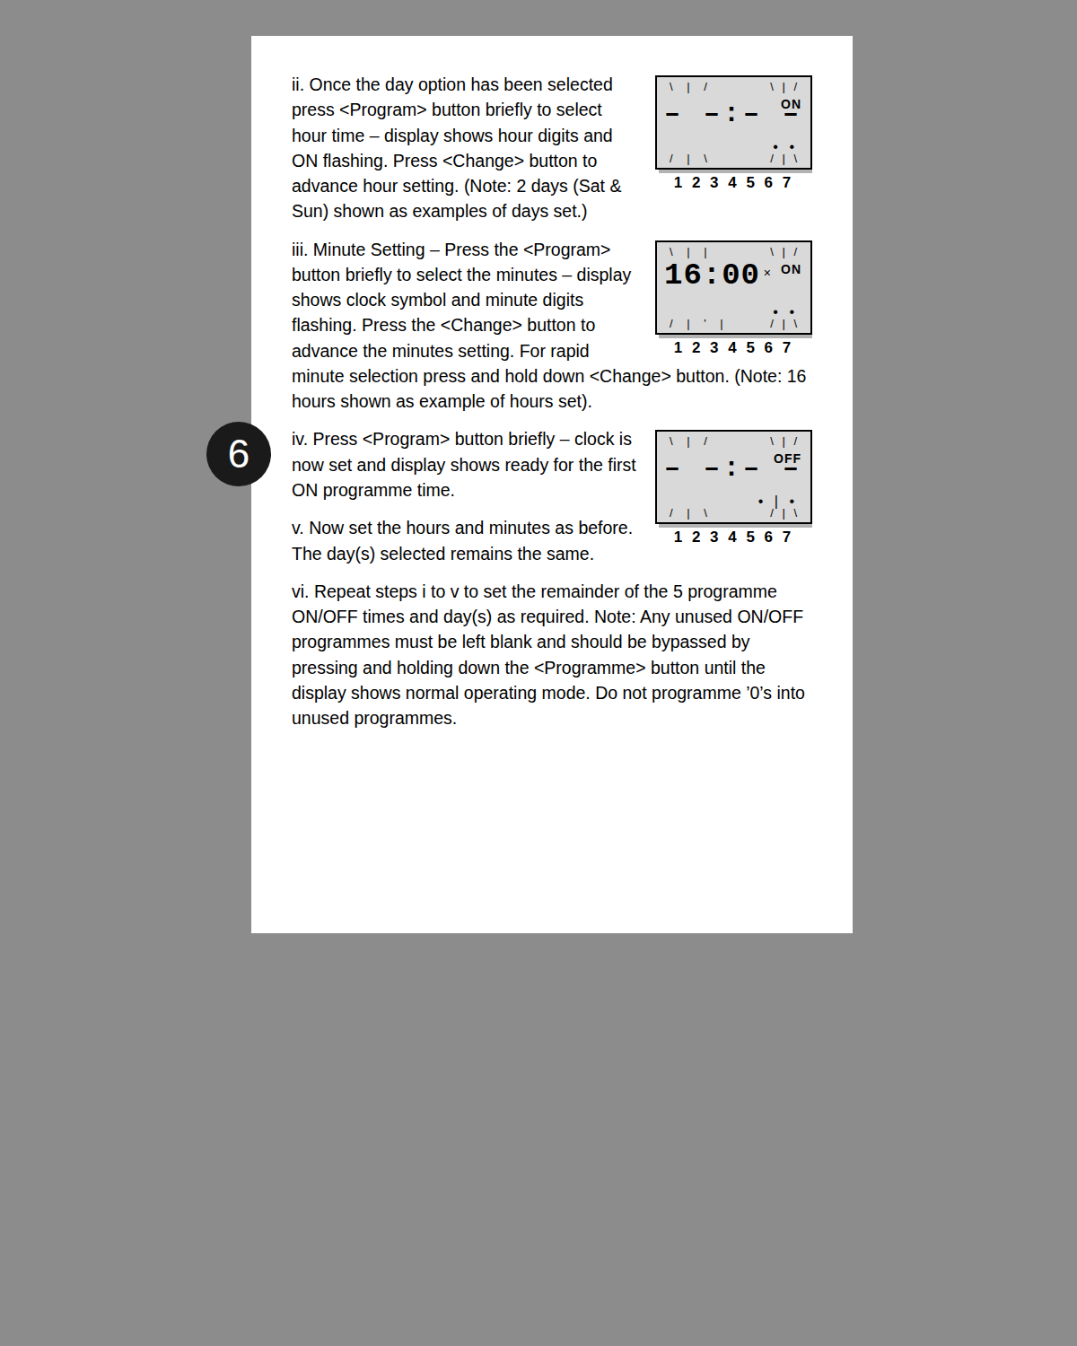6
\ | / / | \ \ | / / | \ – –:– – ON • •
1 2 3 4 5 6 7
ii. Once the day option has been selected press <Program> button briefly to select hour time – display shows hour digits and ON flashing. Press <Change> button to advance hour setting. (Note: 2 days (Sat & Sun) shown as examples of days set.)
\ | | / | ' | \ | / / | \ 16:00 × ON • •
1 2 3 4 5 6 7
iii. Minute Setting – Press the <Program> button briefly to select the minutes – display shows clock symbol and minute digits flashing. Press the <Change> button to advance the minutes setting. For rapid minute selection press and hold down <Change> button. (Note: 16 hours shown as example of hours set).
\ | / / | \ \ | / / | \ – –:– – OFF • | •
1 2 3 4 5 6 7
iv. Press <Program> button briefly – clock is now set and display shows ready for the first ON programme time.
v. Now set the hours and minutes as before. The day(s) selected remains the same.
vi. Repeat steps i to v to set the remainder of the 5 programme ON/OFF times and day(s) as required. Note: Any unused ON/OFF programmes must be left blank and should be bypassed by pressing and holding down the <Programme> button until the display shows normal operating mode. Do not programme ’0’s into unused programmes.